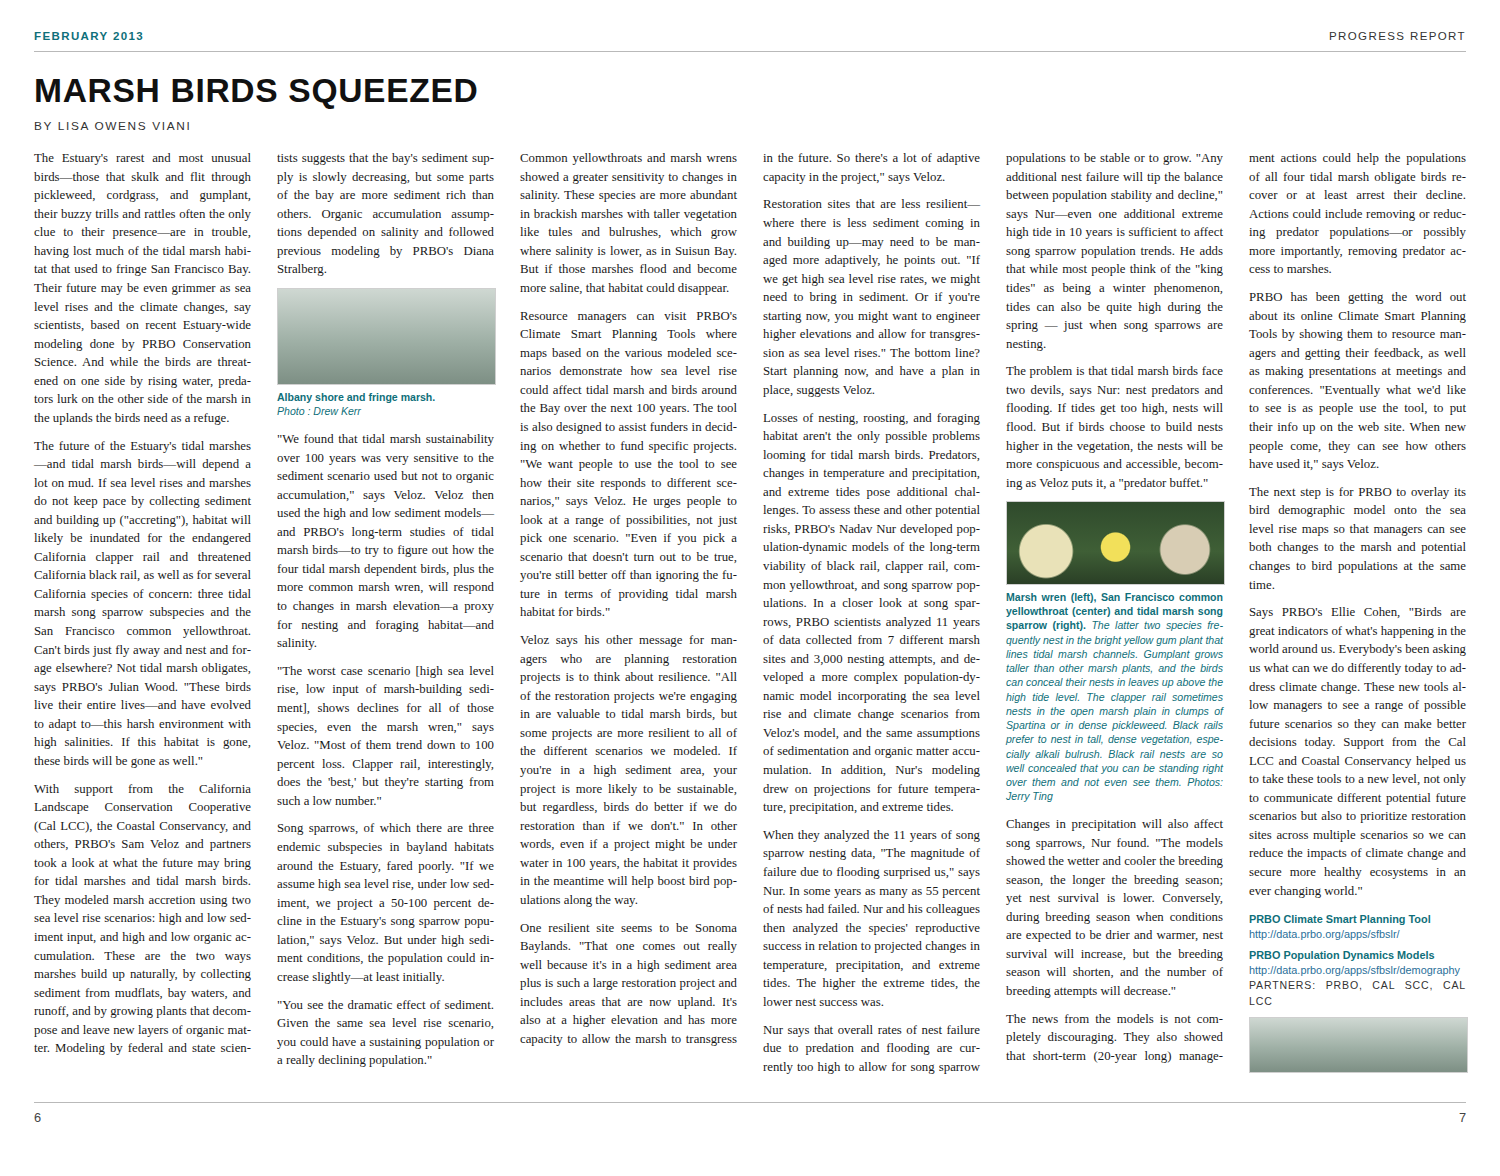February 2013 Progress Report
Marsh Birds Squeezed
By Lisa Owens Viani
The Estuary's rarest and most unusual birds—those that skulk and flit through pickleweed, cordgrass, and gumplant, their buzzy trills and rattles often the only clue to their presence—are in trouble, having lost much of the tidal marsh habitat that used to fringe San Francisco Bay. Their future may be even grimmer as sea level rises and the climate changes, say scientists, based on recent Estuary-wide modeling done by PRBO Conservation Science. And while the birds are threatened on one side by rising water, predators lurk on the other side of the marsh in the uplands the birds need as a refuge.
The future of the Estuary's tidal marshes—and tidal marsh birds—will depend a lot on mud. If sea level rises and marshes do not keep pace by collecting sediment and building up ("accreting"), habitat will likely be inundated for the endangered California clapper rail and threatened California black rail, as well as for several California species of concern: three tidal marsh song sparrow subspecies and the San Francisco common yellowthroat. Can't birds just fly away and nest and forage elsewhere? Not tidal marsh obligates, says PRBO's Julian Wood. "These birds live their entire lives—and have evolved to adapt to—this harsh environment with high salinities. If this habitat is gone, these birds will be gone as well."
With support from the California Landscape Conservation Cooperative (Cal LCC), the Coastal Conservancy, and others, PRBO's Sam Veloz and partners took a look at what the future may bring for tidal marshes and tidal marsh birds. They modeled marsh accretion using two sea level rise scenarios: high and low sediment input, and high and low organic accumulation. These are the two ways marshes build up naturally, by collecting sediment from mudflats, bay waters, and runoff, and by growing plants that decompose and leave new layers of organic matter. Modeling by federal and state scientists suggests that the bay's sediment supply is slowly decreasing, but some parts of the bay are more sediment rich than others. Organic accumulation assumptions depended on salinity and followed previous modeling by PRBO's Diana Stralberg.
Albany shore and fringe marsh.
Photo : Drew Kerr
"We found that tidal marsh sustainability over 100 years was very sensitive to the sediment scenario used but not to organic accumulation," says Veloz. Veloz then used the high and low sediment models—and PRBO's long-term studies of tidal marsh birds—to try to figure out how the four tidal marsh dependent birds, plus the more common marsh wren, will respond to changes in marsh elevation—a proxy for nesting and foraging habitat—and salinity.
"The worst case scenario [high sea level rise, low input of marsh-building sediment], shows declines for all of those species, even the marsh wren," says Veloz. "Most of them trend down to 100 percent loss. Clapper rail, interestingly, does the 'best,' but they're starting from such a low number."
Song sparrows, of which there are three endemic subspecies in bayland habitats around the Estuary, fared poorly. "If we assume high sea level rise, under low sediment, we project a 50-100 percent decline in the Estuary's song sparrow population," says Veloz. But under high sediment conditions, the population could increase slightly—at least initially.
"You see the dramatic effect of sediment. Given the same sea level rise scenario, you could have a sustaining population or a really declining population."
Common yellowthroats and marsh wrens showed a greater sensitivity to changes in salinity. These species are more abundant in brackish marshes with taller vegetation like tules and bulrushes, which grow where salinity is lower, as in Suisun Bay. But if those marshes flood and become more saline, that habitat could disappear.
Resource managers can visit PRBO's Climate Smart Planning Tools where maps based on the various modeled scenarios demonstrate how sea level rise could affect tidal marsh and birds around the Bay over the next 100 years. The tool is also designed to assist funders in deciding on whether to fund specific projects. "We want people to use the tool to see how their site responds to different scenarios," says Veloz. He urges people to look at a range of possibilities, not just pick one scenario. "Even if you pick a scenario that doesn't turn out to be true, you're still better off than ignoring the future in terms of providing tidal marsh habitat for birds."
Veloz says his other message for managers who are planning restoration projects is to think about resilience. "All of the restoration projects we're engaging in are valuable to tidal marsh birds, but some projects are more resilient to all of the different scenarios we modeled. If you're in a high sediment area, your project is more likely to be sustainable, but regardless, birds do better if we do restoration than if we don't." In other words, even if a project might be under water in 100 years, the habitat it provides in the meantime will help boost bird populations along the way.
One resilient site seems to be Sonoma Baylands. "That one comes out really well because it's in a high sediment area plus is such a large restoration project and includes areas that are now upland. It's also at a higher elevation and has more capacity to allow the marsh to transgress in the future. So there's a lot of adaptive capacity in the project," says Veloz.
Restoration sites that are less resilient—where there is less sediment coming in and building up—may need to be managed more adaptively, he points out. "If we get high sea level rise rates, we might need to bring in sediment. Or if you're starting now, you might want to engineer higher elevations and allow for transgression as sea level rises." The bottom line? Start planning now, and have a plan in place, suggests Veloz.
Losses of nesting, roosting, and foraging habitat aren't the only possible problems looming for tidal marsh birds. Predators, changes in temperature and precipitation, and extreme tides pose additional challenges. To assess these and other potential risks, PRBO's Nadav Nur developed population-dynamic models of the long-term viability of black rail, clapper rail, common yellowthroat, and song sparrow populations. In a closer look at song sparrows, PRBO scientists analyzed 11 years of data collected from 7 different marsh sites and 3,000 nesting attempts, and developed a more complex population-dynamic model incorporating the sea level rise and climate change scenarios from Veloz's model, and the same assumptions of sedimentation and organic matter accumulation. In addition, Nur's modeling drew on projections for future temperature, precipitation, and extreme tides.
When they analyzed the 11 years of song sparrow nesting data, "The magnitude of failure due to flooding surprised us," says Nur. In some years as many as 55 percent of nests had failed. Nur and his colleagues then analyzed the species' reproductive success in relation to projected changes in temperature, precipitation, and extreme tides. The higher the extreme tides, the lower nest success was.
Nur says that overall rates of nest failure due to predation and flooding are currently too high to allow for song sparrow populations to be stable or to grow. "Any additional nest failure will tip the balance between population stability and decline," says Nur—even one additional extreme high tide in 10 years is sufficient to affect song sparrow population trends. He adds that while most people think of the "king tides" as being a winter phenomenon, tides can also be quite high during the spring — just when song sparrows are nesting.
The problem is that tidal marsh birds face two devils, says Nur: nest predators and flooding. If tides get too high, nests will flood. But if birds choose to build nests higher in the vegetation, the nests will be more conspicuous and accessible, becoming as Veloz puts it, a "predator buffet."
Marsh wren (left), San Francisco common yellowthroat (center) and tidal marsh song sparrow (right). The latter two species frequently nest in the bright yellow gum plant that lines tidal marsh channels. Gumplant grows taller than other marsh plants, and the birds can conceal their nests in leaves up above the high tide level. The clapper rail sometimes nests in the open marsh plain in clumps of Spartina or in dense pickleweed. Black rails prefer to nest in tall, dense vegetation, especially alkali bulrush. Black rail nests are so well concealed that you can be standing right over them and not even see them. Photos: Jerry Ting
Changes in precipitation will also affect song sparrows, Nur found. "The models showed the wetter and cooler the breeding season, the longer the breeding season; yet nest survival is lower. Conversely, during breeding season when conditions are expected to be drier and warmer, nest survival will increase, but the breeding season will shorten, and the number of breeding attempts will decrease."
The news from the models is not completely discouraging. They also showed that short-term (20-year long) management actions could help the populations of all four tidal marsh obligate birds recover or at least arrest their decline. Actions could include removing or reducing predator populations—or possibly more importantly, removing predator access to marshes.
PRBO has been getting the word out about its online Climate Smart Planning Tools by showing them to resource managers and getting their feedback, as well as making presentations at meetings and conferences. "Eventually what we'd like to see is as people use the tool, to put their info up on the web site. When new people come, they can see how others have used it," says Veloz.
The next step is for PRBO to overlay its bird demographic model onto the sea level rise maps so that managers can see both changes to the marsh and potential changes to bird populations at the same time.
Says PRBO's Ellie Cohen, "Birds are great indicators of what's happening in the world around us. Everybody's been asking us what can we do differently today to address climate change. These new tools allow managers to see a range of possible future scenarios so they can make better decisions today. Support from the Cal LCC and Coastal Conservancy helped us to take these tools to a new level, not only to communicate different potential future scenarios but also to prioritize restoration sites across multiple scenarios so we can reduce the impacts of climate change and secure more healthy ecosystems in an ever changing world."
PRBO Climate Smart Planning Tool http://data.prbo.org/apps/sfbslr/ PRBO Population Dynamics Models http://data.prbo.org/apps/sfbslr/demography
Partners: PRBO, Cal SCC, Cal LCC
6 7